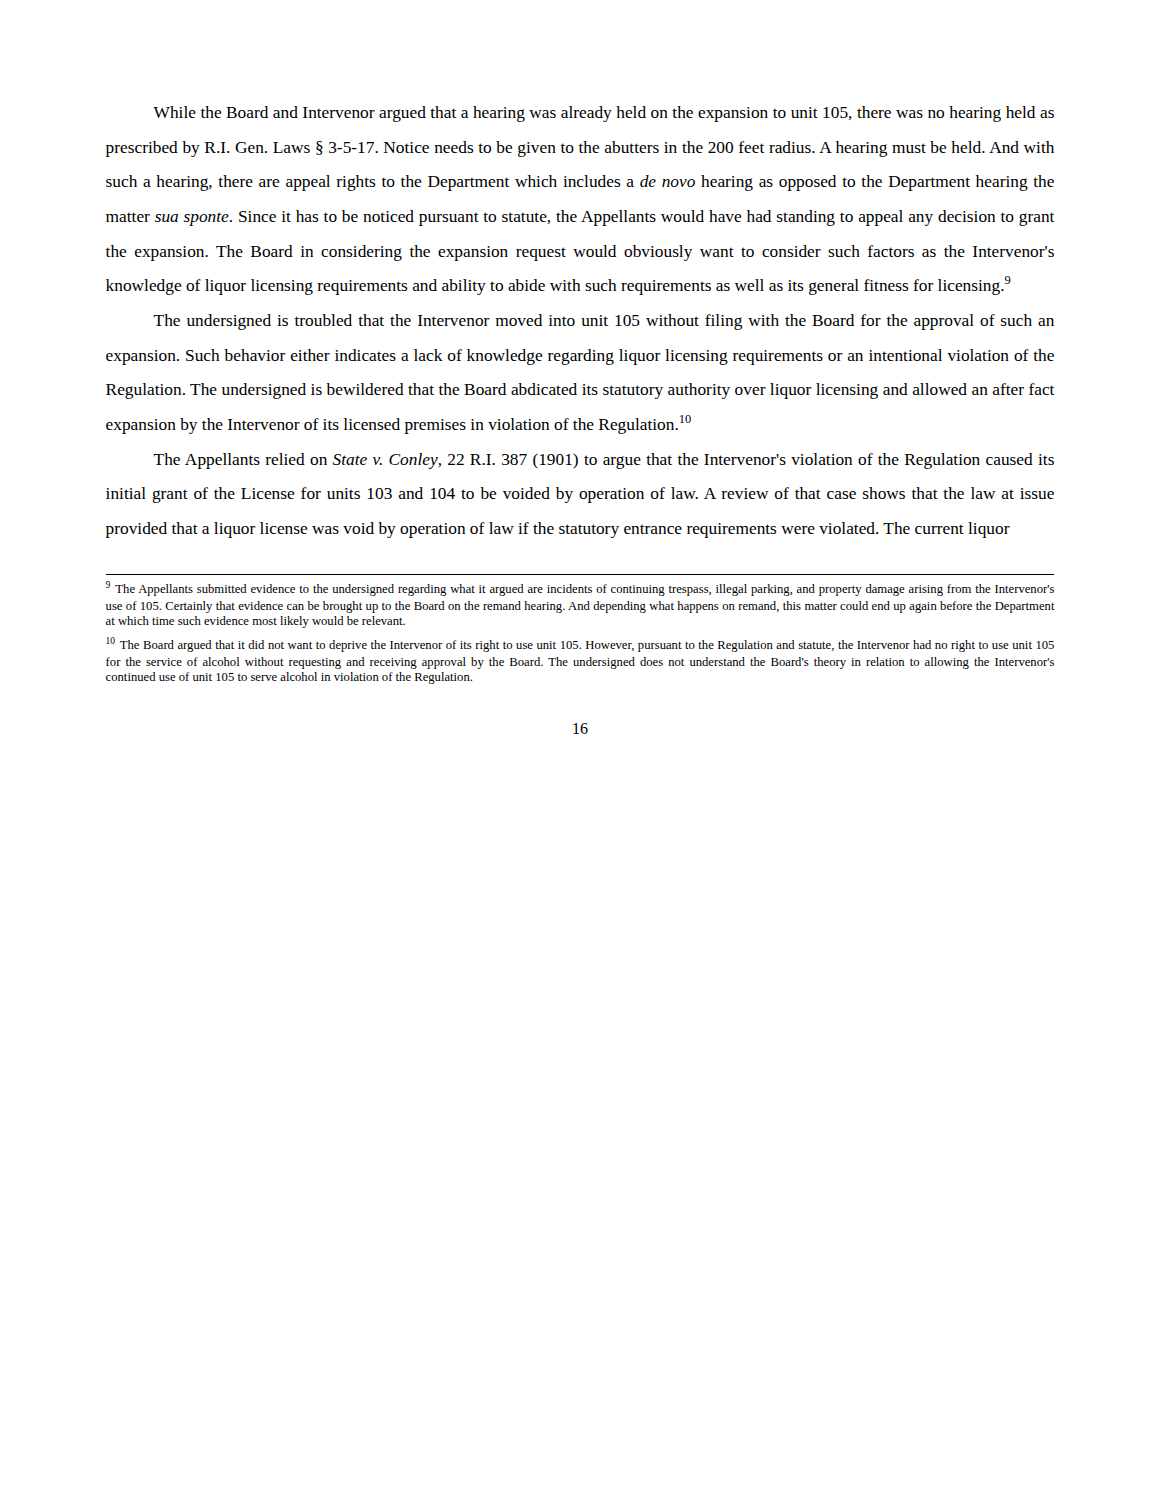While the Board and Intervenor argued that a hearing was already held on the expansion to unit 105, there was no hearing held as prescribed by R.I. Gen. Laws § 3-5-17. Notice needs to be given to the abutters in the 200 feet radius. A hearing must be held. And with such a hearing, there are appeal rights to the Department which includes a de novo hearing as opposed to the Department hearing the matter sua sponte. Since it has to be noticed pursuant to statute, the Appellants would have had standing to appeal any decision to grant the expansion. The Board in considering the expansion request would obviously want to consider such factors as the Intervenor's knowledge of liquor licensing requirements and ability to abide with such requirements as well as its general fitness for licensing.9
The undersigned is troubled that the Intervenor moved into unit 105 without filing with the Board for the approval of such an expansion. Such behavior either indicates a lack of knowledge regarding liquor licensing requirements or an intentional violation of the Regulation. The undersigned is bewildered that the Board abdicated its statutory authority over liquor licensing and allowed an after fact expansion by the Intervenor of its licensed premises in violation of the Regulation.10
The Appellants relied on State v. Conley, 22 R.I. 387 (1901) to argue that the Intervenor's violation of the Regulation caused its initial grant of the License for units 103 and 104 to be voided by operation of law. A review of that case shows that the law at issue provided that a liquor license was void by operation of law if the statutory entrance requirements were violated. The current liquor
9 The Appellants submitted evidence to the undersigned regarding what it argued are incidents of continuing trespass, illegal parking, and property damage arising from the Intervenor's use of 105. Certainly that evidence can be brought up to the Board on the remand hearing. And depending what happens on remand, this matter could end up again before the Department at which time such evidence most likely would be relevant.
10 The Board argued that it did not want to deprive the Intervenor of its right to use unit 105. However, pursuant to the Regulation and statute, the Intervenor had no right to use unit 105 for the service of alcohol without requesting and receiving approval by the Board. The undersigned does not understand the Board's theory in relation to allowing the Intervenor's continued use of unit 105 to serve alcohol in violation of the Regulation.
16